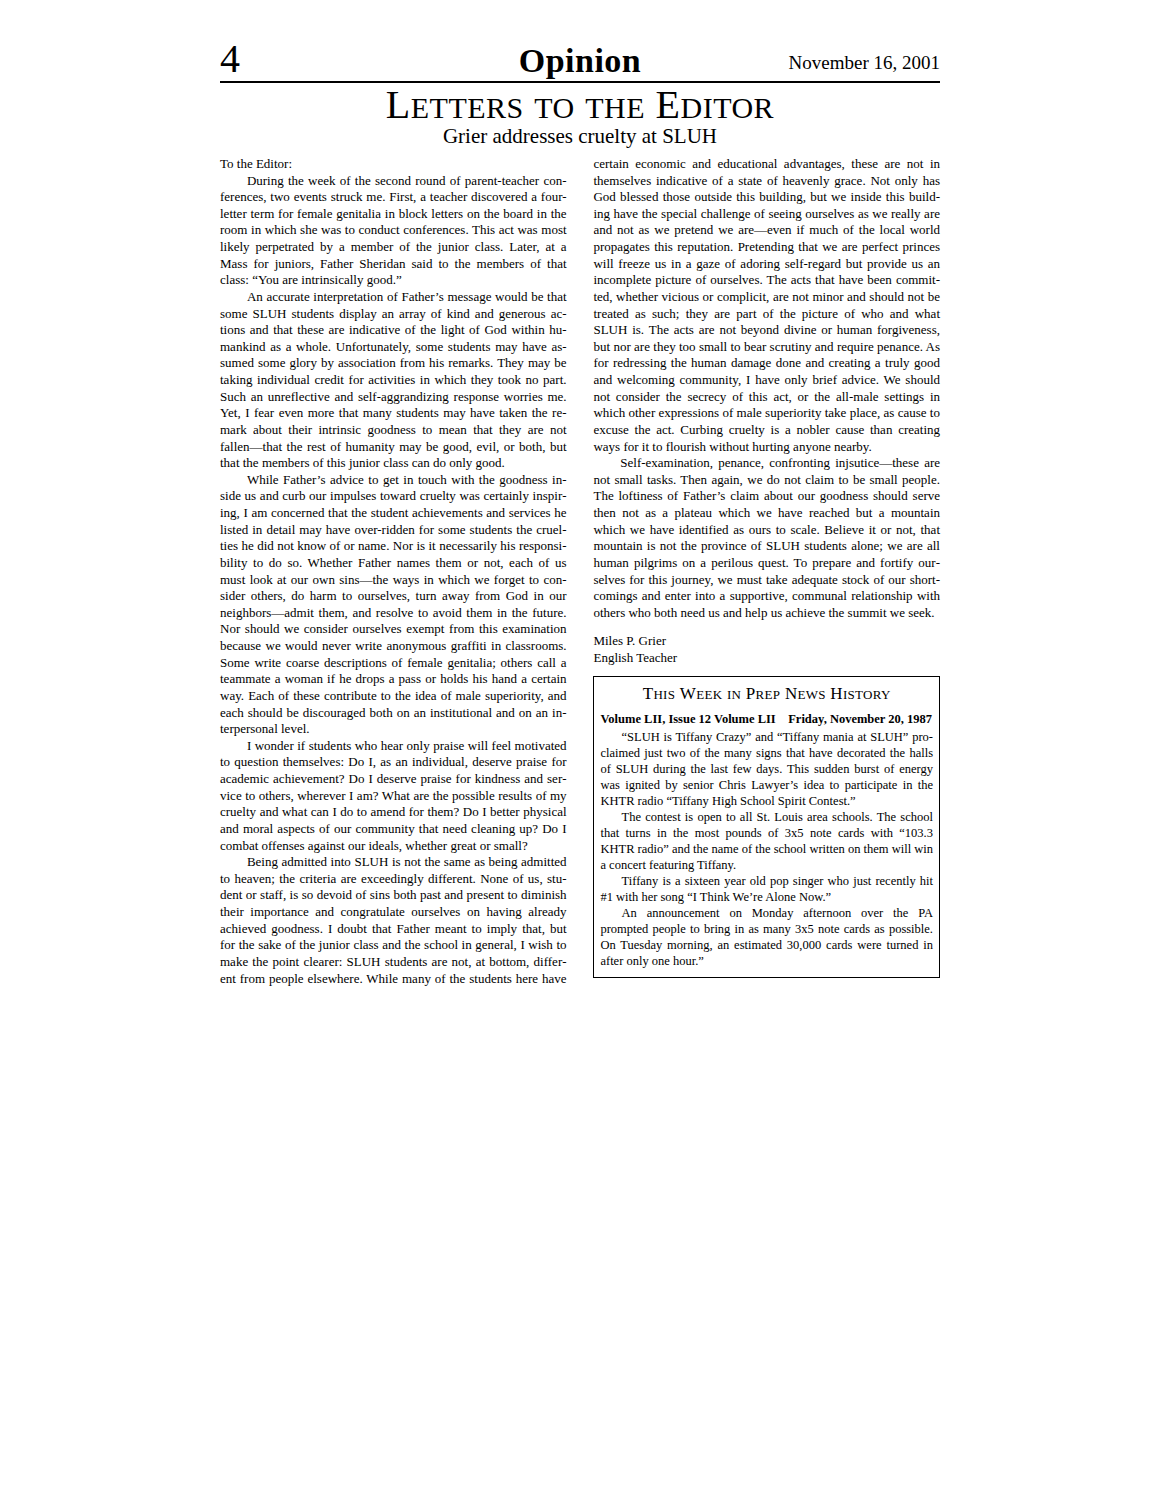4
Opinion
November 16, 2001
LETTERS TO THE EDITOR
Grier addresses cruelty at SLUH
To the Editor:
During the week of the second round of parent-teacher conferences, two events struck me. First, a teacher discovered a four-letter term for female genitalia in block letters on the board in the room in which she was to conduct conferences. This act was most likely perpetrated by a member of the junior class. Later, at a Mass for juniors, Father Sheridan said to the members of that class: “You are intrinsically good.”
An accurate interpretation of Father’s message would be that some SLUH students display an array of kind and generous actions and that these are indicative of the light of God within humankind as a whole. Unfortunately, some students may have assumed some glory by association from his remarks. They may be taking individual credit for activities in which they took no part. Such an unreflective and self-aggrandizing response worries me. Yet, I fear even more that many students may have taken the remark about their intrinsic goodness to mean that they are not fallen—that the rest of humanity may be good, evil, or both, but that the members of this junior class can do only good.
While Father’s advice to get in touch with the goodness inside us and curb our impulses toward cruelty was certainly inspiring, I am concerned that the student achievements and services he listed in detail may have over-ridden for some students the cruelties he did not know of or name. Nor is it necessarily his responsibility to do so. Whether Father names them or not, each of us must look at our own sins—the ways in which we forget to consider others, do harm to ourselves, turn away from God in our neighbors—admit them, and resolve to avoid them in the future. Nor should we consider ourselves exempt from this examination because we would never write anonymous graffiti in classrooms. Some write coarse descriptions of female genitalia; others call a teammate a woman if he drops a pass or holds his hand a certain way. Each of these contribute to the idea of male superiority, and each should be discouraged both on an institutional and on an interpersonal level.
I wonder if students who hear only praise will feel motivated to question themselves: Do I, as an individual, deserve praise for academic achievement? Do I deserve praise for kindness and service to others, wherever I am? What are the possible results of my cruelty and what can I do to amend for them? Do I better physical and moral aspects of our community that need cleaning up? Do I combat offenses against our ideals, whether great or small?
Being admitted into SLUH is not the same as being admitted to heaven; the criteria are exceedingly different. None of us, student or staff, is so devoid of sins both past and present to diminish their importance and congratulate ourselves on having already achieved goodness. I doubt that Father meant to imply that, but for the sake of the junior class and the school in general, I wish to make the point clearer: SLUH students are not, at bottom, different from people elsewhere. While many of the students here have certain economic and educational advantages, these are not in themselves indicative of a state of heavenly grace. Not only has God blessed those outside this building, but we inside this building have the special challenge of seeing ourselves as we really are and not as we pretend we are—even if much of the local world propagates this reputation. Pretending that we are perfect princes will freeze us in a gaze of adoring self-regard but provide us an incomplete picture of ourselves. The acts that have been committed, whether vicious or complicit, are not minor and should not be treated as such; they are part of the picture of who and what SLUH is. The acts are not beyond divine or human forgiveness, but nor are they too small to bear scrutiny and require penance. As for redressing the human damage done and creating a truly good and welcoming community, I have only brief advice. We should not consider the secrecy of this act, or the all-male settings in which other expressions of male superiority take place, as cause to excuse the act. Curbing cruelty is a nobler cause than creating ways for it to flourish without hurting anyone nearby.
Self-examination, penance, confronting injsutice—these are not small tasks. Then again, we do not claim to be small people. The loftiness of Father’s claim about our goodness should serve then not as a plateau which we have reached but a mountain which we have identified as ours to scale. Believe it or not, that mountain is not the province of SLUH students alone; we are all human pilgrims on a perilous quest. To prepare and fortify ourselves for this journey, we must take adequate stock of our shortcomings and enter into a supportive, communal relationship with others who both need us and help us achieve the summit we seek.
Miles P. Grier
English Teacher
THIS WEEK IN PREP NEWS HISTORY
Volume LII, Issue 12 Volume LII Friday, November 20, 1987
“SLUH is Tiffany Crazy” and “Tiffany mania at SLUH” proclaimed just two of the many signs that have decorated the halls of SLUH during the last few days. This sudden burst of energy was ignited by senior Chris Lawyer’s idea to participate in the KHTR radio “Tiffany High School Spirit Contest.”
The contest is open to all St. Louis area schools. The school that turns in the most pounds of 3x5 note cards with “103.3 KHTR radio” and the name of the school written on them will win a concert featuring Tiffany.
Tiffany is a sixteen year old pop singer who just recently hit #1 with her song “I Think We’re Alone Now.”
An announcement on Monday afternoon over the PA prompted people to bring in as many 3x5 note cards as possible. On Tuesday morning, an estimated 30,000 cards were turned in after only one hour.”